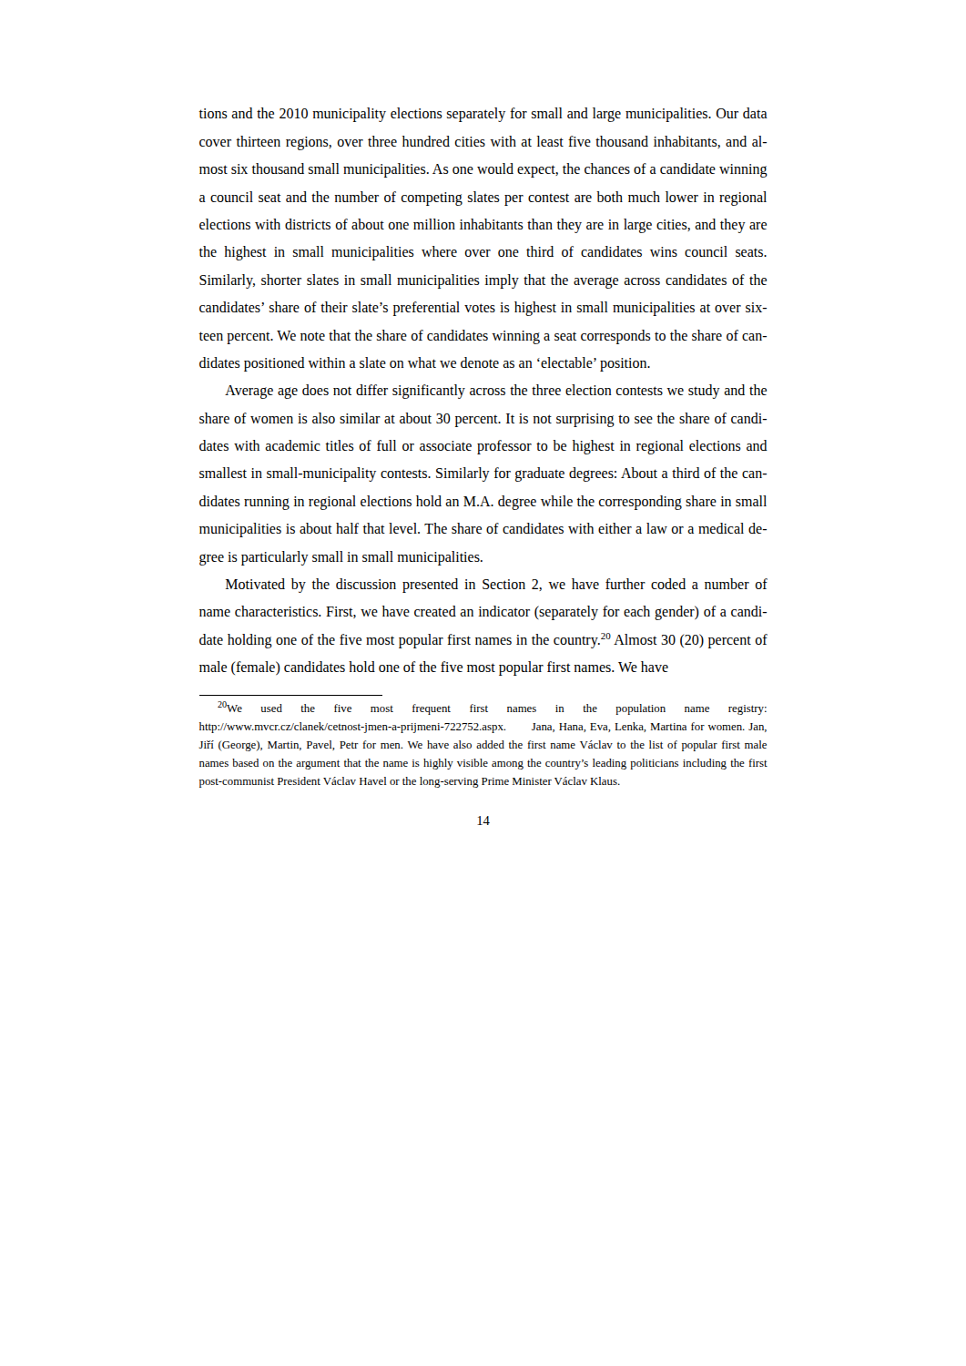tions and the 2010 municipality elections separately for small and large municipalities. Our data cover thirteen regions, over three hundred cities with at least five thousand inhabitants, and almost six thousand small municipalities. As one would expect, the chances of a candidate winning a council seat and the number of competing slates per contest are both much lower in regional elections with districts of about one million inhabitants than they are in large cities, and they are the highest in small municipalities where over one third of candidates wins council seats. Similarly, shorter slates in small municipalities imply that the average across candidates of the candidates’ share of their slate’s preferential votes is highest in small municipalities at over sixteen percent. We note that the share of candidates winning a seat corresponds to the share of candidates positioned within a slate on what we denote as an ‘electable’ position.
Average age does not differ significantly across the three election contests we study and the share of women is also similar at about 30 percent. It is not surprising to see the share of candidates with academic titles of full or associate professor to be highest in regional elections and smallest in small-municipality contests. Similarly for graduate degrees: About a third of the candidates running in regional elections hold an M.A. degree while the corresponding share in small municipalities is about half that level. The share of candidates with either a law or a medical degree is particularly small in small municipalities.
Motivated by the discussion presented in Section 2, we have further coded a number of name characteristics. First, we have created an indicator (separately for each gender) of a candidate holding one of the five most popular first names in the country.20 Almost 30 (20) percent of male (female) candidates hold one of the five most popular first names. We have
20We used the five most frequent first names in the population name registry: http://www.mvcr.cz/clanek/cetnost-jmen-a-prijmeni-722752.aspx. Jana, Hana, Eva, Lenka, Martina for women. Jan, Jiří (George), Martin, Pavel, Petr for men. We have also added the first name Václav to the list of popular first male names based on the argument that the name is highly visible among the country’s leading politicians including the first post-communist President Václav Havel or the long-serving Prime Minister Václav Klaus.
14